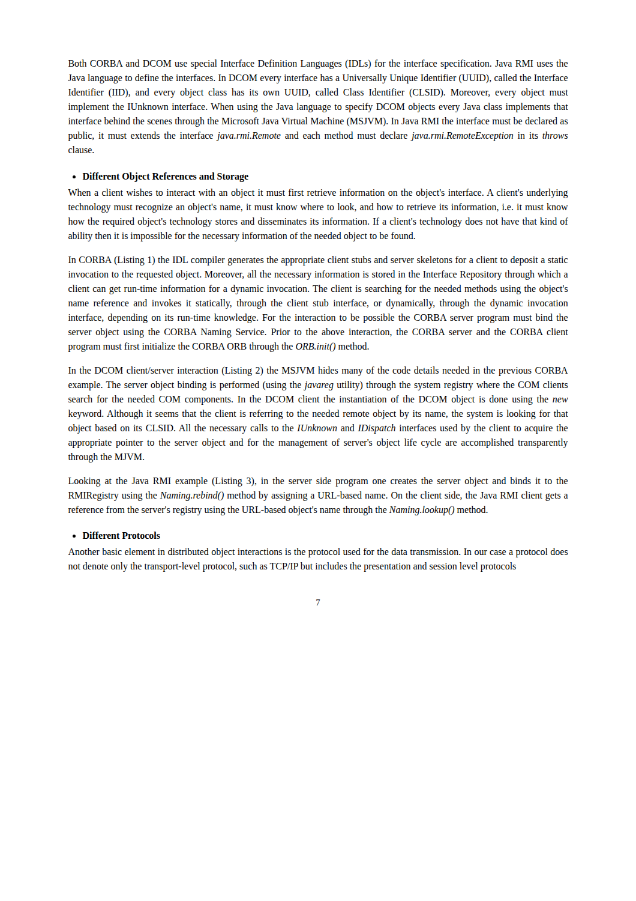Both CORBA and DCOM use special Interface Definition Languages (IDLs) for the interface specification. Java RMI uses the Java language to define the interfaces. In DCOM every interface has a Universally Unique Identifier (UUID), called the Interface Identifier (IID), and every object class has its own UUID, called Class Identifier (CLSID). Moreover, every object must implement the IUnknown interface. When using the Java language to specify DCOM objects every Java class implements that interface behind the scenes through the Microsoft Java Virtual Machine (MSJVM). In Java RMI the interface must be declared as public, it must extends the interface java.rmi.Remote and each method must declare java.rmi.RemoteException in its throws clause.
Different Object References and Storage
When a client wishes to interact with an object it must first retrieve information on the object's interface. A client's underlying technology must recognize an object's name, it must know where to look, and how to retrieve its information, i.e. it must know how the required object's technology stores and disseminates its information. If a client's technology does not have that kind of ability then it is impossible for the necessary information of the needed object to be found.
In CORBA (Listing 1) the IDL compiler generates the appropriate client stubs and server skeletons for a client to deposit a static invocation to the requested object. Moreover, all the necessary information is stored in the Interface Repository through which a client can get run-time information for a dynamic invocation. The client is searching for the needed methods using the object's name reference and invokes it statically, through the client stub interface, or dynamically, through the dynamic invocation interface, depending on its run-time knowledge. For the interaction to be possible the CORBA server program must bind the server object using the CORBA Naming Service. Prior to the above interaction, the CORBA server and the CORBA client program must first initialize the CORBA ORB through the ORB.init() method.
In the DCOM client/server interaction (Listing 2) the MSJVM hides many of the code details needed in the previous CORBA example. The server object binding is performed (using the javareg utility) through the system registry where the COM clients search for the needed COM components. In the DCOM client the instantiation of the DCOM object is done using the new keyword. Although it seems that the client is referring to the needed remote object by its name, the system is looking for that object based on its CLSID. All the necessary calls to the IUnknown and IDispatch interfaces used by the client to acquire the appropriate pointer to the server object and for the management of server's object life cycle are accomplished transparently through the MJVM.
Looking at the Java RMI example (Listing 3), in the server side program one creates the server object and binds it to the RMIRegistry using the Naming.rebind() method by assigning a URL-based name. On the client side, the Java RMI client gets a reference from the server's registry using the URL-based object's name through the Naming.lookup() method.
Different Protocols
Another basic element in distributed object interactions is the protocol used for the data transmission. In our case a protocol does not denote only the transport-level protocol, such as TCP/IP but includes the presentation and session level protocols
7